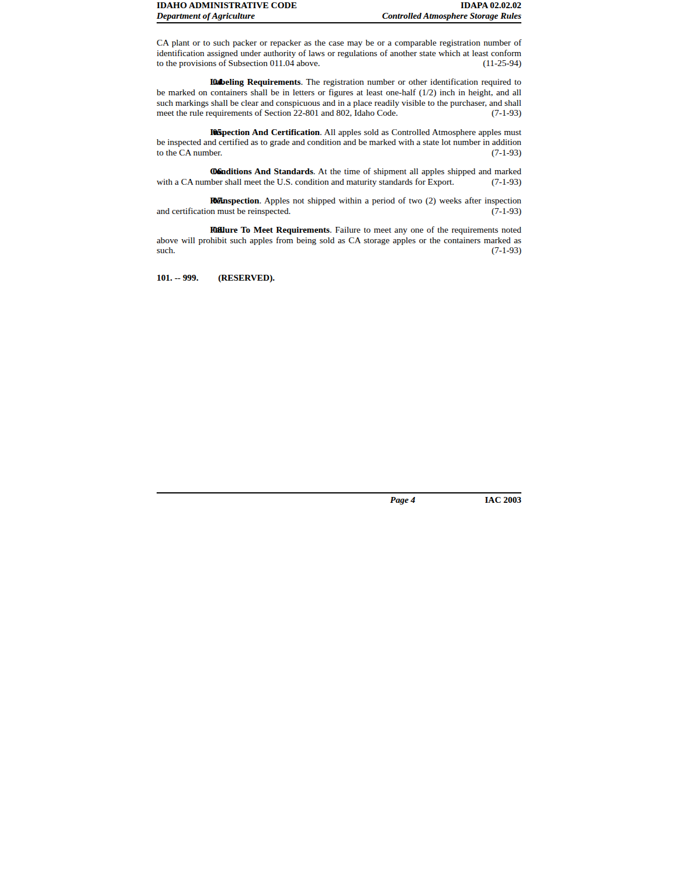IDAHO ADMINISTRATIVE CODE
IDAPA 02.02.02
Department of Agriculture
Controlled Atmosphere Storage Rules
CA plant or to such packer or repacker as the case may be or a comparable registration number of identification assigned under authority of laws or regulations of another state which at least conform to the provisions of Subsection 011.04 above.(11-25-94)
04. Labeling Requirements. The registration number or other identification required to be marked on containers shall be in letters or figures at least one-half (1/2) inch in height, and all such markings shall be clear and conspicuous and in a place readily visible to the purchaser, and shall meet the rule requirements of Section 22-801 and 802, Idaho Code.(7-1-93)
05. Inspection And Certification. All apples sold as Controlled Atmosphere apples must be inspected and certified as to grade and condition and be marked with a state lot number in addition to the CA number.(7-1-93)
06. Conditions And Standards. At the time of shipment all apples shipped and marked with a CA number shall meet the U.S. condition and maturity standards for Export.(7-1-93)
07. Reinspection. Apples not shipped within a period of two (2) weeks after inspection and certification must be reinspected.(7-1-93)
08. Failure To Meet Requirements. Failure to meet any one of the requirements noted above will prohibit such apples from being sold as CA storage apples or the containers marked as such.(7-1-93)
101. -- 999.(RESERVED).
Page 4
IAC 2003